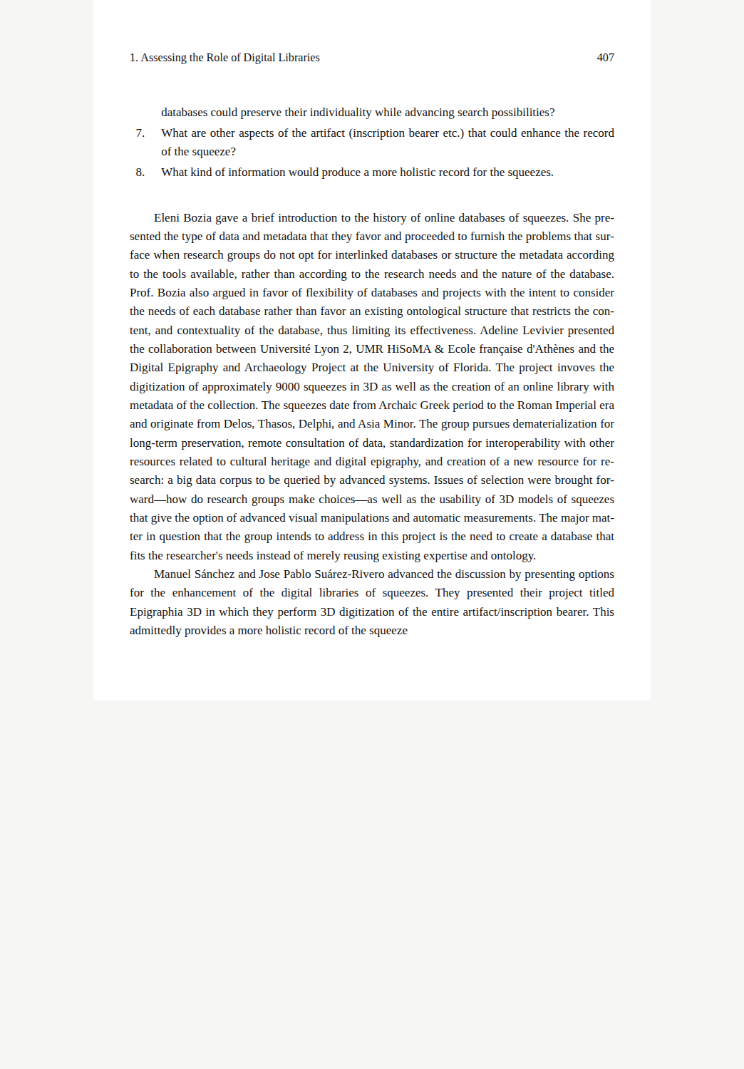1. Assessing the Role of Digital Libraries 407
databases could preserve their individuality while advancing search possibilities?
7. What are other aspects of the artifact (inscription bearer etc.) that could enhance the record of the squeeze?
8. What kind of information would produce a more holistic record for the squeezes.
Eleni Bozia gave a brief introduction to the history of online databases of squeezes. She presented the type of data and metadata that they favor and proceeded to furnish the problems that surface when research groups do not opt for interlinked databases or structure the metadata according to the tools available, rather than according to the research needs and the nature of the database. Prof. Bozia also argued in favor of flexibility of databases and projects with the intent to consider the needs of each database rather than favor an existing ontological structure that restricts the content, and contextuality of the database, thus limiting its effectiveness. Adeline Levivier presented the collaboration between Université Lyon 2, UMR HiSoMA & Ecole française d'Athènes and the Digital Epigraphy and Archaeology Project at the University of Florida. The project invoves the digitization of approximately 9000 squeezes in 3D as well as the creation of an online library with metadata of the collection. The squeezes date from Archaic Greek period to the Roman Imperial era and originate from Delos, Thasos, Delphi, and Asia Minor. The group pursues dematerialization for long-term preservation, remote consultation of data, standardization for interoperability with other resources related to cultural heritage and digital epigraphy, and creation of a new resource for research: a big data corpus to be queried by advanced systems. Issues of selection were brought forward—how do research groups make choices—as well as the usability of 3D models of squeezes that give the option of advanced visual manipulations and automatic measurements. The major matter in question that the group intends to address in this project is the need to create a database that fits the researcher's needs instead of merely reusing existing expertise and ontology.
Manuel Sánchez and Jose Pablo Suárez-Rivero advanced the discussion by presenting options for the enhancement of the digital libraries of squeezes. They presented their project titled Epigraphia 3D in which they perform 3D digitization of the entire artifact/inscription bearer. This admittedly provides a more holistic record of the squeeze